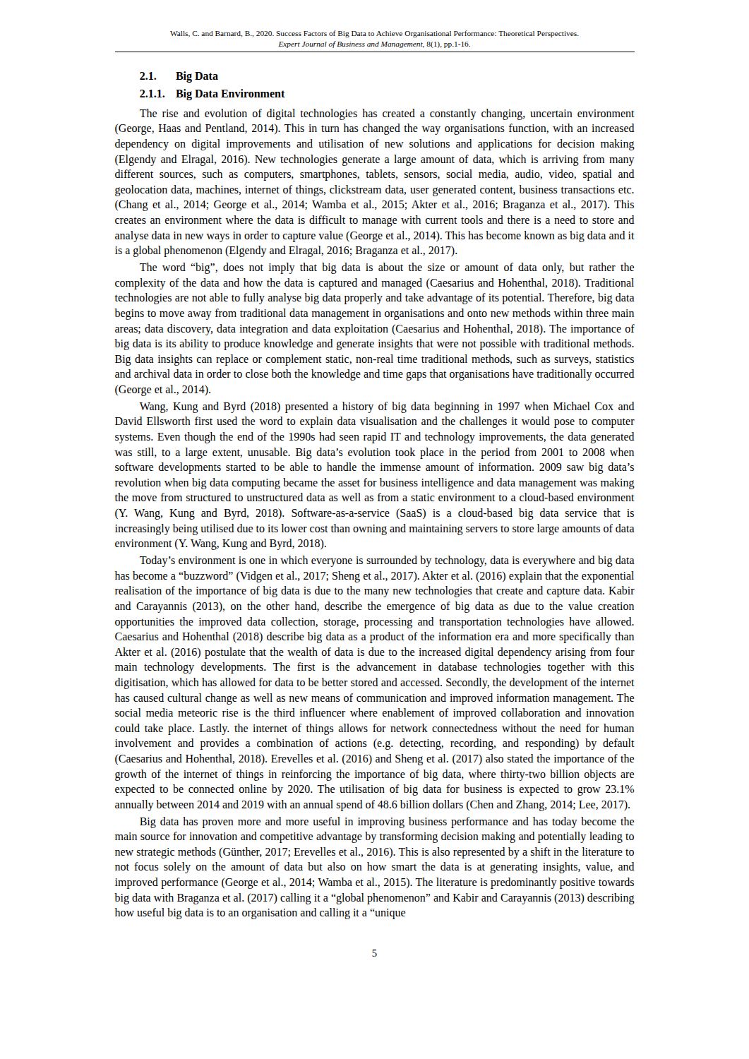Walls, C. and Barnard, B., 2020. Success Factors of Big Data to Achieve Organisational Performance: Theoretical Perspectives. Expert Journal of Business and Management, 8(1), pp.1-16.
2.1. Big Data
2.1.1. Big Data Environment
The rise and evolution of digital technologies has created a constantly changing, uncertain environment (George, Haas and Pentland, 2014). This in turn has changed the way organisations function, with an increased dependency on digital improvements and utilisation of new solutions and applications for decision making (Elgendy and Elragal, 2016). New technologies generate a large amount of data, which is arriving from many different sources, such as computers, smartphones, tablets, sensors, social media, audio, video, spatial and geolocation data, machines, internet of things, clickstream data, user generated content, business transactions etc. (Chang et al., 2014; George et al., 2014; Wamba et al., 2015; Akter et al., 2016; Braganza et al., 2017). This creates an environment where the data is difficult to manage with current tools and there is a need to store and analyse data in new ways in order to capture value (George et al., 2014). This has become known as big data and it is a global phenomenon (Elgendy and Elragal, 2016; Braganza et al., 2017).
The word “big”, does not imply that big data is about the size or amount of data only, but rather the complexity of the data and how the data is captured and managed (Caesarius and Hohenthal, 2018). Traditional technologies are not able to fully analyse big data properly and take advantage of its potential. Therefore, big data begins to move away from traditional data management in organisations and onto new methods within three main areas; data discovery, data integration and data exploitation (Caesarius and Hohenthal, 2018). The importance of big data is its ability to produce knowledge and generate insights that were not possible with traditional methods. Big data insights can replace or complement static, non-real time traditional methods, such as surveys, statistics and archival data in order to close both the knowledge and time gaps that organisations have traditionally occurred (George et al., 2014).
Wang, Kung and Byrd (2018) presented a history of big data beginning in 1997 when Michael Cox and David Ellsworth first used the word to explain data visualisation and the challenges it would pose to computer systems. Even though the end of the 1990s had seen rapid IT and technology improvements, the data generated was still, to a large extent, unusable. Big data’s evolution took place in the period from 2001 to 2008 when software developments started to be able to handle the immense amount of information. 2009 saw big data’s revolution when big data computing became the asset for business intelligence and data management was making the move from structured to unstructured data as well as from a static environment to a cloud-based environment (Y. Wang, Kung and Byrd, 2018). Software-as-a-service (SaaS) is a cloud-based big data service that is increasingly being utilised due to its lower cost than owning and maintaining servers to store large amounts of data environment (Y. Wang, Kung and Byrd, 2018).
Today’s environment is one in which everyone is surrounded by technology, data is everywhere and big data has become a “buzzword” (Vidgen et al., 2017; Sheng et al., 2017). Akter et al. (2016) explain that the exponential realisation of the importance of big data is due to the many new technologies that create and capture data. Kabir and Carayannis (2013), on the other hand, describe the emergence of big data as due to the value creation opportunities the improved data collection, storage, processing and transportation technologies have allowed. Caesarius and Hohenthal (2018) describe big data as a product of the information era and more specifically than Akter et al. (2016) postulate that the wealth of data is due to the increased digital dependency arising from four main technology developments. The first is the advancement in database technologies together with this digitisation, which has allowed for data to be better stored and accessed. Secondly, the development of the internet has caused cultural change as well as new means of communication and improved information management. The social media meteoric rise is the third influencer where enablement of improved collaboration and innovation could take place. Lastly. the internet of things allows for network connectedness without the need for human involvement and provides a combination of actions (e.g. detecting, recording, and responding) by default (Caesarius and Hohenthal, 2018). Erevelles et al. (2016) and Sheng et al. (2017) also stated the importance of the growth of the internet of things in reinforcing the importance of big data, where thirty-two billion objects are expected to be connected online by 2020. The utilisation of big data for business is expected to grow 23.1% annually between 2014 and 2019 with an annual spend of 48.6 billion dollars (Chen and Zhang, 2014; Lee, 2017).
Big data has proven more and more useful in improving business performance and has today become the main source for innovation and competitive advantage by transforming decision making and potentially leading to new strategic methods (Günther, 2017; Erevelles et al., 2016). This is also represented by a shift in the literature to not focus solely on the amount of data but also on how smart the data is at generating insights, value, and improved performance (George et al., 2014; Wamba et al., 2015). The literature is predominantly positive towards big data with Braganza et al. (2017) calling it a “global phenomenon” and Kabir and Carayannis (2013) describing how useful big data is to an organisation and calling it a “unique
5